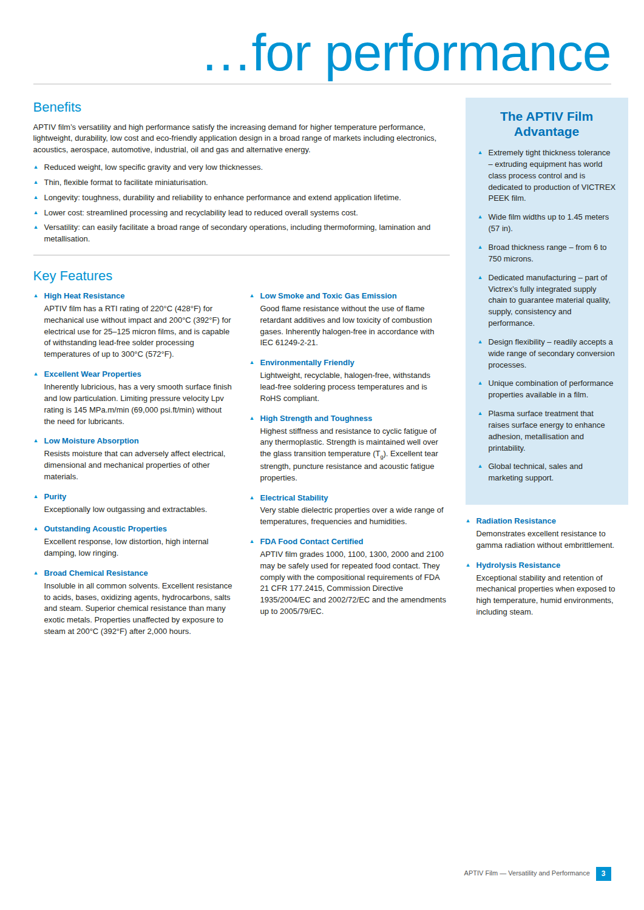…for performance
Benefits
APTIV film’s versatility and high performance satisfy the increasing demand for higher temperature performance, lightweight, durability, low cost and eco-friendly application design in a broad range of markets including electronics, acoustics, aerospace, automotive, industrial, oil and gas and alternative energy.
Reduced weight, low specific gravity and very low thicknesses.
Thin, flexible format to facilitate miniaturisation.
Longevity: toughness, durability and reliability to enhance performance and extend application lifetime.
Lower cost: streamlined processing and recyclability lead to reduced overall systems cost.
Versatility: can easily facilitate a broad range of secondary operations, including thermoforming, lamination and metallisation.
Key Features
High Heat Resistance
APTIV film has a RTI rating of 220°C (428°F) for mechanical use without impact and 200°C (392°F) for electrical use for 25–125 micron films, and is capable of withstanding lead-free solder processing temperatures of up to 300°C (572°F).
Excellent Wear Properties
Inherently lubricious, has a very smooth surface finish and low particulation. Limiting pressure velocity Lpv rating is 145 MPa.m/min (69,000 psi.ft/min) without the need for lubricants.
Low Moisture Absorption
Resists moisture that can adversely affect electrical, dimensional and mechanical properties of other materials.
Purity
Exceptionally low outgassing and extractables.
Outstanding Acoustic Properties
Excellent response, low distortion, high internal damping, low ringing.
Broad Chemical Resistance
Insoluble in all common solvents. Excellent resistance to acids, bases, oxidizing agents, hydrocarbons, salts and steam. Superior chemical resistance than many exotic metals. Properties unaffected by exposure to steam at 200°C (392°F) after 2,000 hours.
Low Smoke and Toxic Gas Emission
Good flame resistance without the use of flame retardant additives and low toxicity of combustion gases. Inherently halogen-free in accordance with IEC 61249-2-21.
Environmentally Friendly
Lightweight, recyclable, halogen-free, withstands lead-free soldering process temperatures and is RoHS compliant.
High Strength and Toughness
Highest stiffness and resistance to cyclic fatigue of any thermoplastic. Strength is maintained well over the glass transition temperature (Tg). Excellent tear strength, puncture resistance and acoustic fatigue properties.
Electrical Stability
Very stable dielectric properties over a wide range of temperatures, frequencies and humidities.
FDA Food Contact Certified
APTIV film grades 1000, 1100, 1300, 2000 and 2100 may be safely used for repeated food contact. They comply with the compositional requirements of FDA 21 CFR 177.2415, Commission Directive 1935/2004/EC and 2002/72/EC and the amendments up to 2005/79/EC.
The APTIV Film Advantage
Extremely tight thickness tolerance – extruding equipment has world class process control and is dedicated to production of VICTREX PEEK film.
Wide film widths up to 1.45 meters (57 in).
Broad thickness range – from 6 to 750 microns.
Dedicated manufacturing – part of Victrex’s fully integrated supply chain to guarantee material quality, supply, consistency and performance.
Design flexibility – readily accepts a wide range of secondary conversion processes.
Unique combination of performance properties available in a film.
Plasma surface treatment that raises surface energy to enhance adhesion, metallisation and printability.
Global technical, sales and marketing support.
Radiation Resistance
Demonstrates excellent resistance to gamma radiation without embrittlement.
Hydrolysis Resistance
Exceptional stability and retention of mechanical properties when exposed to high temperature, humid environments, including steam.
APTIV Film — Versatility and Performance 3